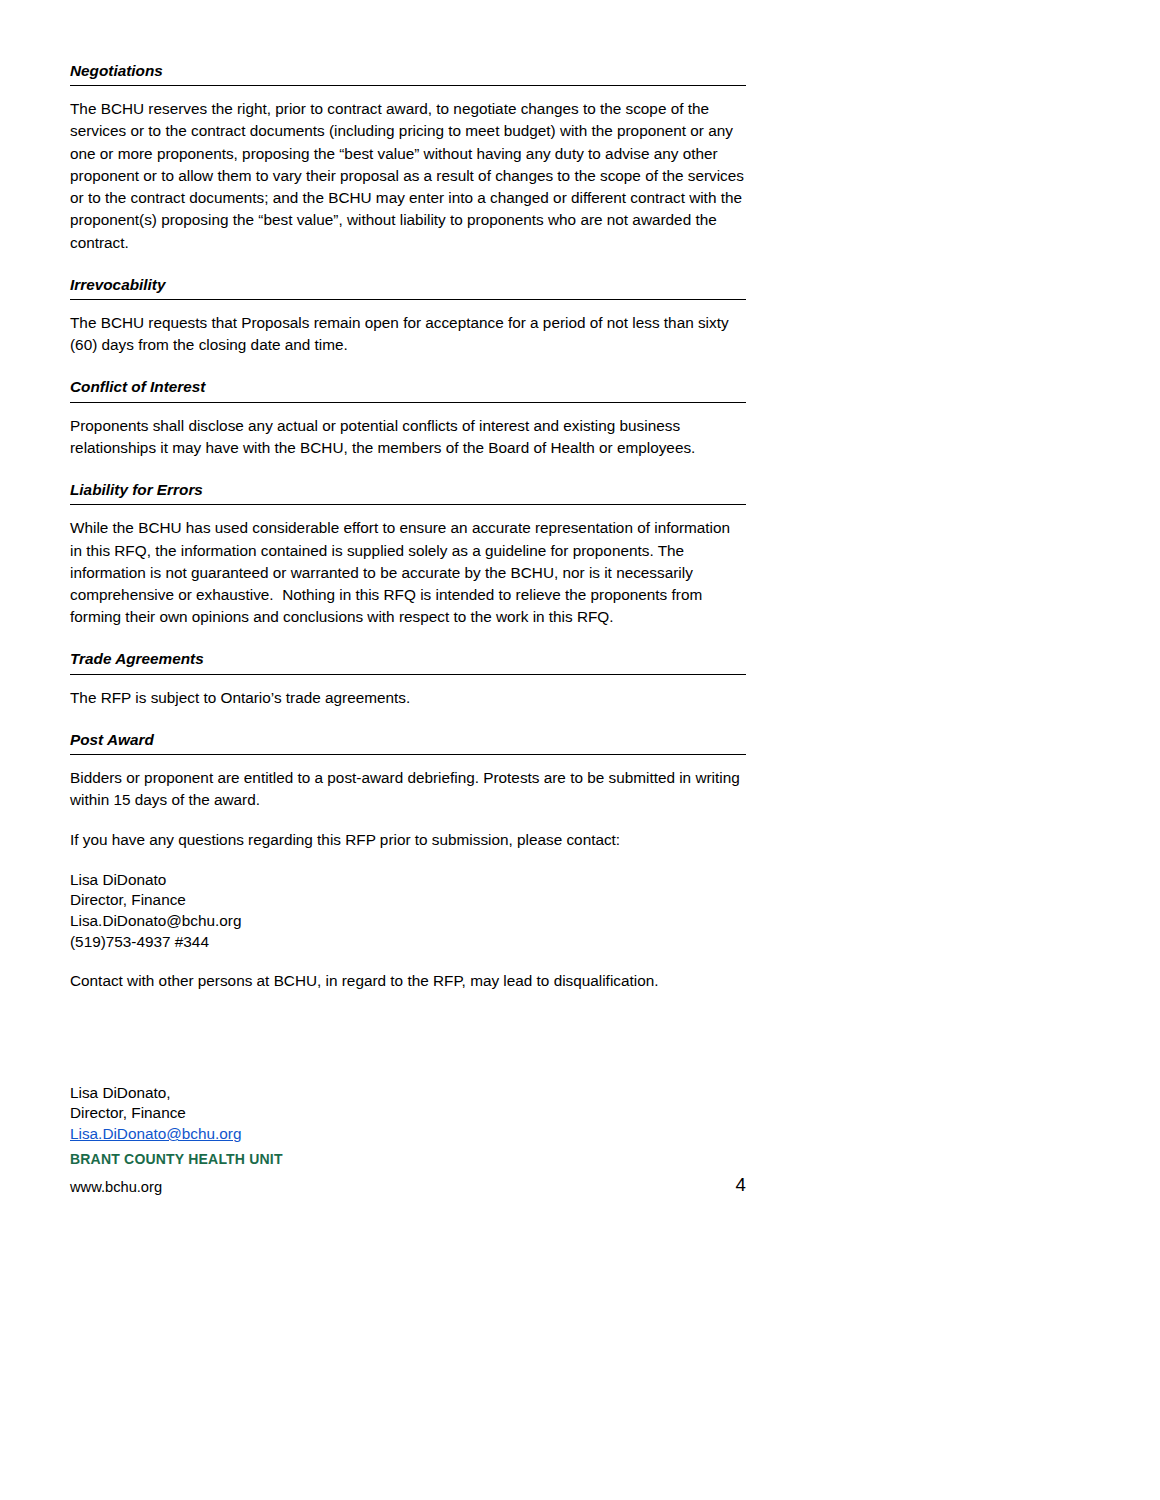Negotiations
The BCHU reserves the right, prior to contract award, to negotiate changes to the scope of the services or to the contract documents (including pricing to meet budget) with the proponent or any one or more proponents, proposing the “best value” without having any duty to advise any other proponent or to allow them to vary their proposal as a result of changes to the scope of the services or to the contract documents; and the BCHU may enter into a changed or different contract with the proponent(s) proposing the “best value”, without liability to proponents who are not awarded the contract.
Irrevocability
The BCHU requests that Proposals remain open for acceptance for a period of not less than sixty (60) days from the closing date and time.
Conflict of Interest
Proponents shall disclose any actual or potential conflicts of interest and existing business relationships it may have with the BCHU, the members of the Board of Health or employees.
Liability for Errors
While the BCHU has used considerable effort to ensure an accurate representation of information in this RFQ, the information contained is supplied solely as a guideline for proponents. The information is not guaranteed or warranted to be accurate by the BCHU, nor is it necessarily comprehensive or exhaustive. Nothing in this RFQ is intended to relieve the proponents from forming their own opinions and conclusions with respect to the work in this RFQ.
Trade Agreements
The RFP is subject to Ontario’s trade agreements.
Post Award
Bidders or proponent are entitled to a post-award debriefing. Protests are to be submitted in writing within 15 days of the award.
If you have any questions regarding this RFP prior to submission, please contact:
Lisa DiDonato
Director, Finance
Lisa.DiDonato@bchu.org
(519)753-4937 #344
Contact with other persons at BCHU, in regard to the RFP, may lead to disqualification.
Lisa DiDonato,
Director, Finance
Lisa.DiDonato@bchu.org
BRANT COUNTY HEALTH UNIT
www.bchu.org 4